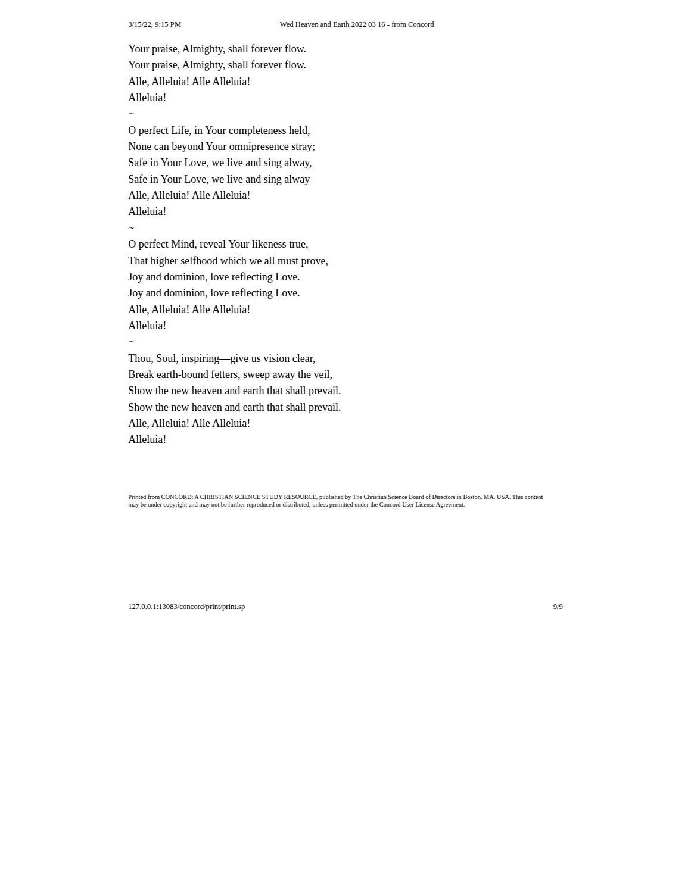3/15/22, 9:15 PM Wed Heaven and Earth 2022 03 16 - from Concord
Your praise, Almighty, shall forever flow.
Your praise, Almighty, shall forever flow.
Alle, Alleluia! Alle Alleluia!
Alleluia!
~
O perfect Life, in Your completeness held,
None can beyond Your omnipresence stray;
Safe in Your Love, we live and sing alway,
Safe in Your Love, we live and sing alway
Alle, Alleluia! Alle Alleluia!
Alleluia!
~
O perfect Mind, reveal Your likeness true,
That higher selfhood which we all must prove,
Joy and dominion, love reflecting Love.
Joy and dominion, love reflecting Love.
Alle, Alleluia! Alle Alleluia!
Alleluia!
~
Thou, Soul, inspiring—give us vision clear,
Break earth-bound fetters, sweep away the veil,
Show the new heaven and earth that shall prevail.
Show the new heaven and earth that shall prevail.
Alle, Alleluia! Alle Alleluia!
Alleluia!
Printed from CONCORD: A CHRISTIAN SCIENCE STUDY RESOURCE, published by The Christian Science Board of Directors in Boston, MA, USA. This content may be under copyright and may not be further reproduced or distributed, unless permitted under the Concord User License Agreement.
127.0.0.1:13083/concord/print/print.sp 9/9